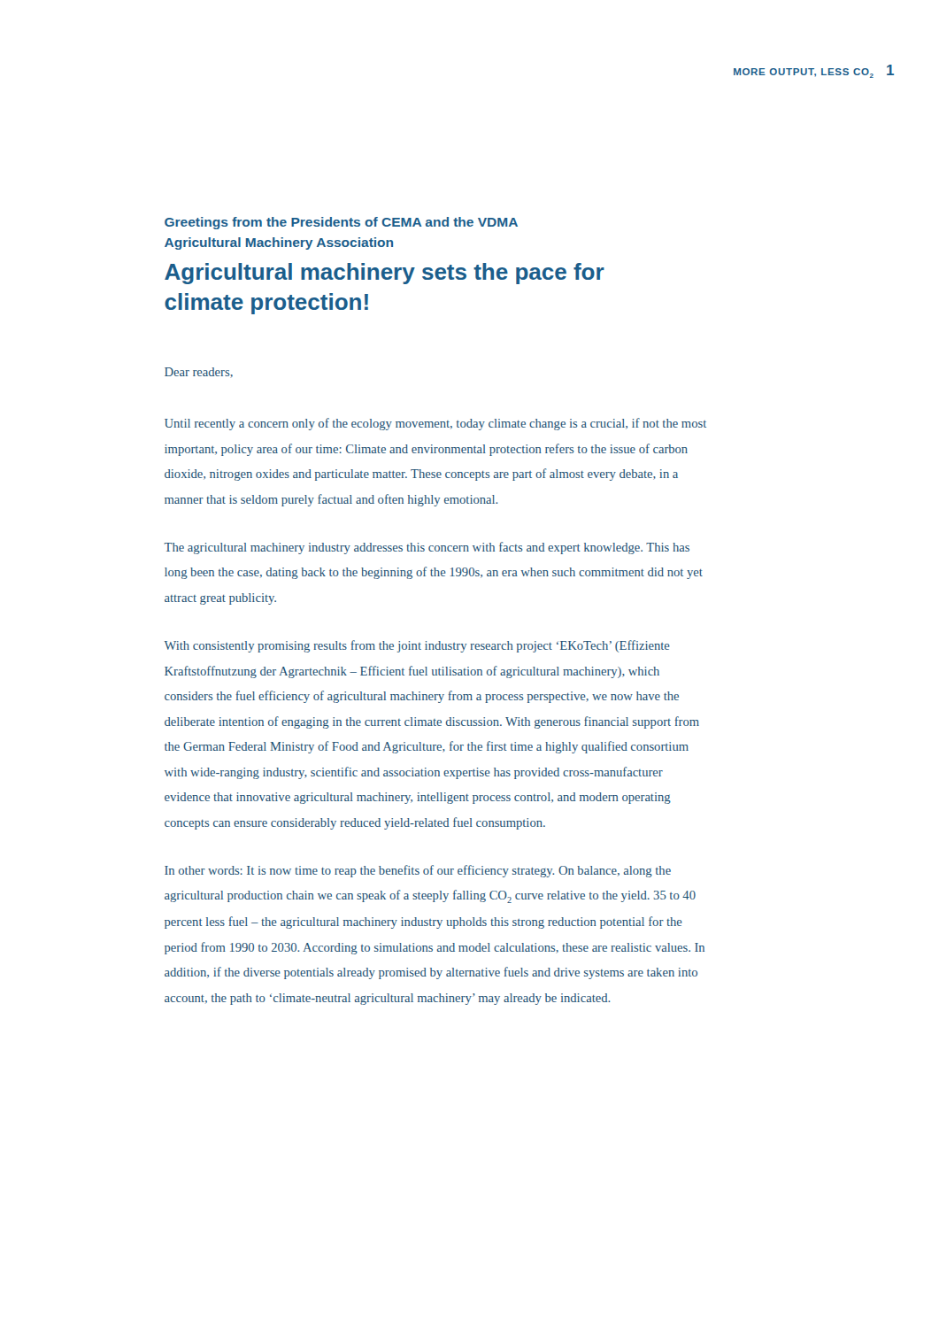MORE OUTPUT, LESS CO21
Greetings from the Presidents of CEMA and the VDMA
Agricultural Machinery Association
Agricultural machinery sets the pace for
climate protection!
Dear readers,
Until recently a concern only of the ecology movement, today climate change is a crucial, if not the most important, policy area of our time: Climate and environmental protection refers to the issue of carbon dioxide, nitrogen oxides and particulate matter. These concepts are part of almost every debate, in a manner that is seldom purely factual and often highly emotional.
The agricultural machinery industry addresses this concern with facts and expert knowledge. This has long been the case, dating back to the beginning of the 1990s, an era when such commitment did not yet attract great publicity.
With consistently promising results from the joint industry research project ‘EKoTech’ (Effiziente Kraftstoffnutzung der Agrartechnik – Efficient fuel utilisation of agricultural machinery), which considers the fuel efficiency of agricultural machinery from a process perspective, we now have the deliberate intention of engaging in the current climate discussion. With generous financial support from the German Federal Ministry of Food and Agriculture, for the first time a highly qualified consortium with wide-ranging industry, scientific and association expertise has provided cross-manufacturer evidence that innovative agricultural machinery, intelligent process control, and modern operating concepts can ensure considerably reduced yield-related fuel consumption.
In other words: It is now time to reap the benefits of our efficiency strategy. On balance, along the agricultural production chain we can speak of a steeply falling CO2 curve relative to the yield. 35 to 40 percent less fuel – the agricultural machinery industry upholds this strong reduction potential for the period from 1990 to 2030. According to simulations and model calculations, these are realistic values. In addition, if the diverse potentials already promised by alternative fuels and drive systems are taken into account, the path to ‘climate-neutral agricultural machinery’ may already be indicated.